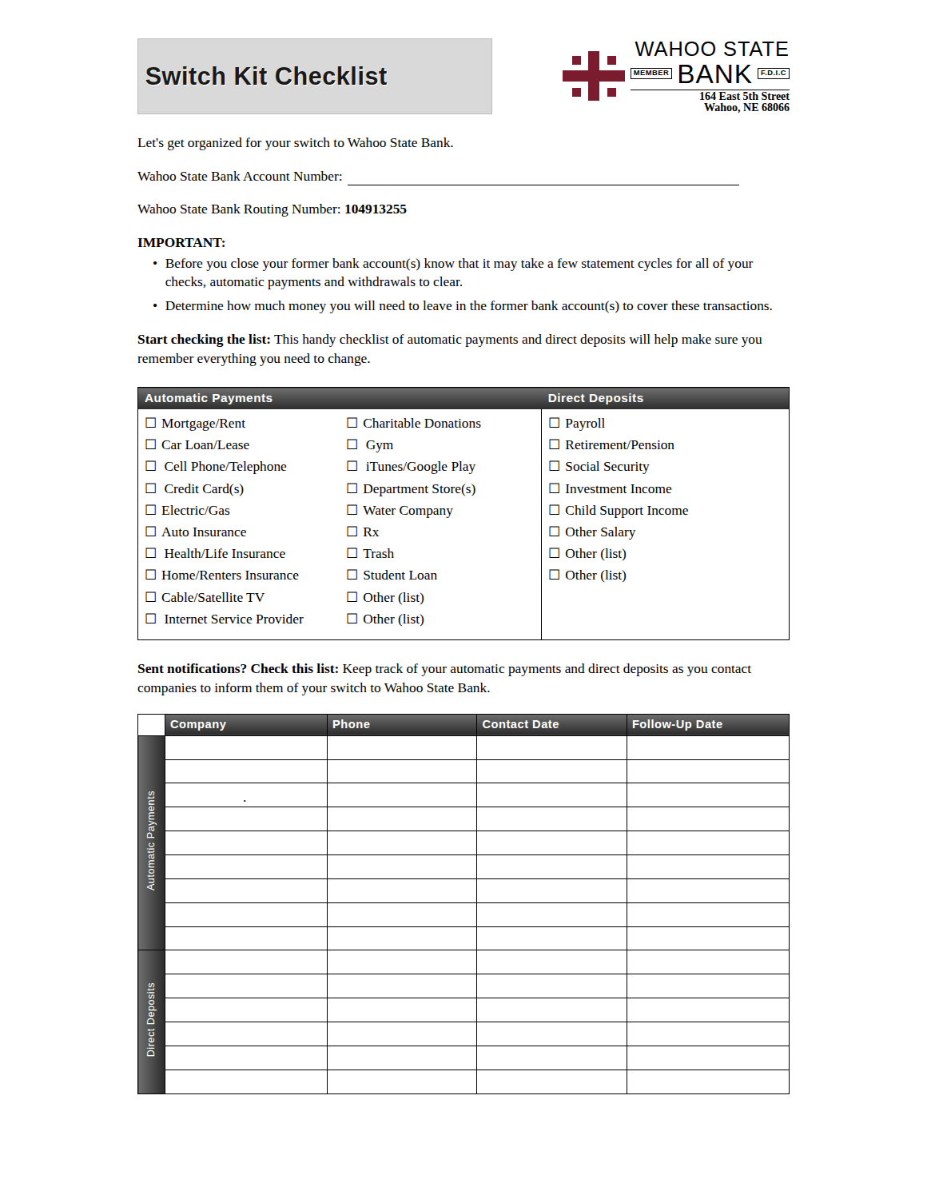Switch Kit Checklist
WAHOO STATE
MEMBER BANK F.D.I.C
164 East 5th Street
Wahoo, NE 68066
Let's get organized for your switch to Wahoo State Bank.
Wahoo State Bank Account Number:
Wahoo State Bank Routing Number: 104913255
IMPORTANT:
Before you close your former bank account(s) know that it may take a few statement cycles for all of your checks, automatic payments and withdrawals to clear.
Determine how much money you will need to leave in the former bank account(s) to cover these transactions.
Start checking the list: This handy checklist of automatic payments and direct deposits will help make sure you remember everything you need to change.
| Automatic Payments | Direct Deposits |
| --- | --- |
| Mortgage/Rent Car Loan/Lease Cell Phone/Telephone Credit Card(s) Electric/Gas Auto Insurance Health/Life Insurance Home/Renters Insurance Cable/Satellite TV Internet Service Provider | Charitable Donations Gym iTunes/Google Play Department Store(s) Water Company Rx Trash Student Loan Other (list) Other (list) | Payroll Retirement/Pension Social Security Investment Income Child Support Income Other Salary Other (list) Other (list) |
Sent notifications? Check this list: Keep track of your automatic payments and direct deposits as you contact companies to inform them of your switch to Wahoo State Bank.
| | Company | Phone | Contact Date | Follow-Up Date |
| --- | --- | --- | --- | --- |
| Automatic Payments | | | | |
| Direct Deposits | | | | |